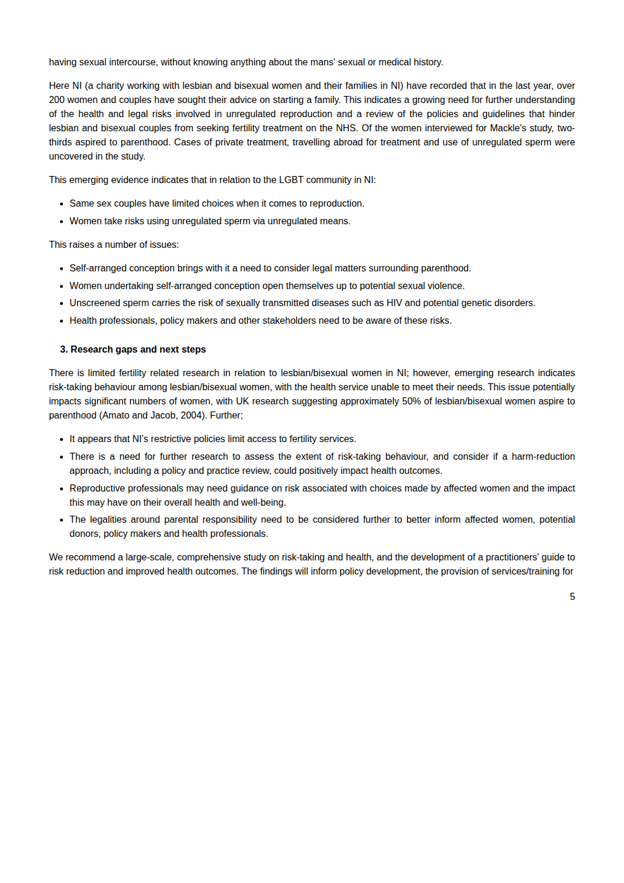having sexual intercourse, without knowing anything about the mans' sexual or medical history.
Here NI (a charity working with lesbian and bisexual women and their families in NI) have recorded that in the last year, over 200 women and couples have sought their advice on starting a family. This indicates a growing need for further understanding of the health and legal risks involved in unregulated reproduction and a review of the policies and guidelines that hinder lesbian and bisexual couples from seeking fertility treatment on the NHS. Of the women interviewed for Mackle's study, two-thirds aspired to parenthood. Cases of private treatment, travelling abroad for treatment and use of unregulated sperm were uncovered in the study.
This emerging evidence indicates that in relation to the LGBT community in NI:
Same sex couples have limited choices when it comes to reproduction.
Women take risks using unregulated sperm via unregulated means.
This raises a number of issues:
Self-arranged conception brings with it a need to consider legal matters surrounding parenthood.
Women undertaking self-arranged conception open themselves up to potential sexual violence.
Unscreened sperm carries the risk of sexually transmitted diseases such as HIV and potential genetic disorders.
Health professionals, policy makers and other stakeholders need to be aware of these risks.
3. Research gaps and next steps
There is limited fertility related research in relation to lesbian/bisexual women in NI; however, emerging research indicates risk-taking behaviour among lesbian/bisexual women, with the health service unable to meet their needs. This issue potentially impacts significant numbers of women, with UK research suggesting approximately 50% of lesbian/bisexual women aspire to parenthood (Amato and Jacob, 2004). Further;
It appears that NI's restrictive policies limit access to fertility services.
There is a need for further research to assess the extent of risk-taking behaviour, and consider if a harm-reduction approach, including a policy and practice review, could positively impact health outcomes.
Reproductive professionals may need guidance on risk associated with choices made by affected women and the impact this may have on their overall health and well-being.
The legalities around parental responsibility need to be considered further to better inform affected women, potential donors, policy makers and health professionals.
We recommend a large-scale, comprehensive study on risk-taking and health, and the development of a practitioners' guide to risk reduction and improved health outcomes. The findings will inform policy development, the provision of services/training for
5